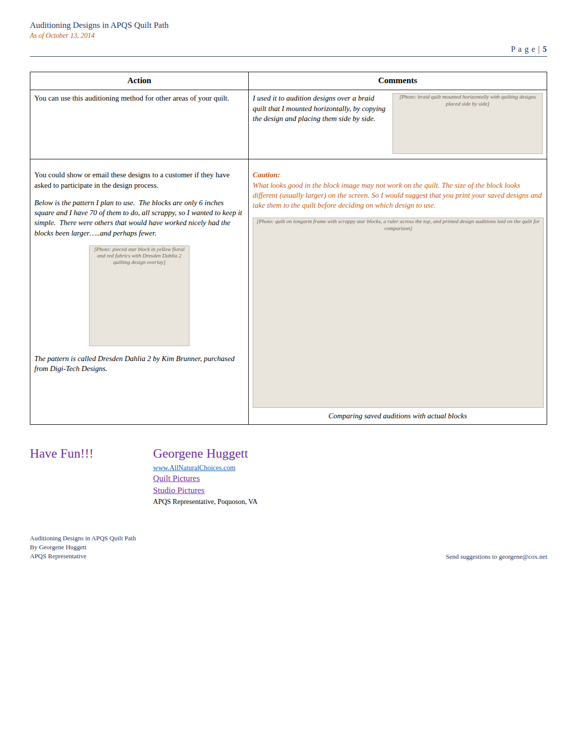Auditioning Designs in APQS Quilt Path
As of October 13, 2014
P a g e | 5
| Action | Comments |
| --- | --- |
| You can use this auditioning method for other areas of your quilt. | [Photo: braid quilt mounted horizontally with quilting designs placed side by side] I used it to audition designs over a braid quilt that I mounted horizontally, by copying the design and placing them side by side. |
| You could show or email these designs to a customer if they have asked to participate in the design process. Below is the pattern I plan to use. The blocks are only 6 inches square and I have 70 of them to do, all scrappy, so I wanted to keep it simple. There were others that would have worked nicely had the blocks been larger…..and perhaps fewer. [Photo: pieced star block in yellow floral and red fabrics with Dresden Dahlia 2 quilting design overlay] The pattern is called Dresden Dahlia 2 by Kim Brunner, purchased from Digi-Tech Designs. | Caution: What looks good in the block image may not work on the quilt. The size of the block looks different (usually larger) on the screen. So I would suggest that you print your saved designs and take them to the quilt before deciding on which design to use. [Photo: quilt on longarm frame with scrappy star blocks, a ruler across the top, and printed design auditions laid on the quilt for comparison] Comparing saved auditions with actual blocks |
Have Fun!!!
Georgene Huggett
www.AllNaturalChoices.com
Quilt Pictures
Studio Pictures
APQS Representative, Poquoson, VA
Auditioning Designs in APQS Quilt Path
By Georgene Huggett
APQS Representative
Send suggestions to georgene@cox.net